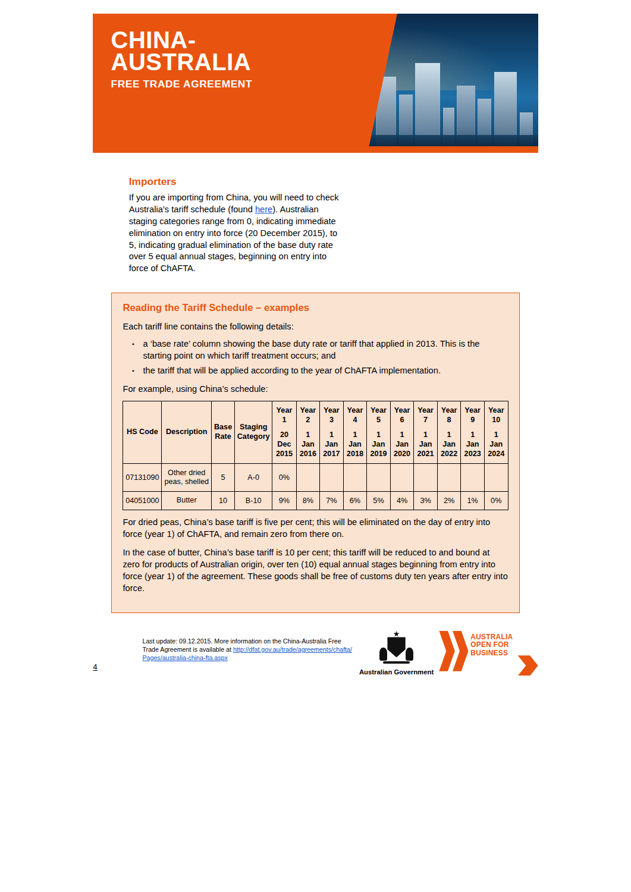CHINA- AUSTRALIA FREE TRADE AGREEMENT
Importers
If you are importing from China, you will need to check Australia’s tariff schedule (found here). Australian staging categories range from 0, indicating immediate elimination on entry into force (20 December 2015), to 5, indicating gradual elimination of the base duty rate over 5 equal annual stages, beginning on entry into force of ChAFTA.
Reading the Tariff Schedule – examples
Each tariff line contains the following details:
a ‘base rate’ column showing the base duty rate or tariff that applied in 2013. This is the starting point on which tariff treatment occurs; and
the tariff that will be applied according to the year of ChAFTA implementation.
For example, using China’s schedule:
| HS Code | Description | Base Rate | Staging Category | Year 1 20 Dec 2015 | Year 2 1 Jan 2016 | Year 3 1 Jan 2017 | Year 4 1 Jan 2018 | Year 5 1 Jan 2019 | Year 6 1 Jan 2020 | Year 7 1 Jan 2021 | Year 8 1 Jan 2022 | Year 9 1 Jan 2023 | Year 10 1 Jan 2024 |
| --- | --- | --- | --- | --- | --- | --- | --- | --- | --- | --- | --- | --- | --- |
| 07131090 | Other dried peas, shelled | 5 | A-0 | 0% | | | | | | | | | |
| 04051000 | Butter | 10 | B-10 | 9% | 8% | 7% | 6% | 5% | 4% | 3% | 2% | 1% | 0% |
For dried peas, China’s base tariff is five per cent; this will be eliminated on the day of entry into force (year 1) of ChAFTA, and remain zero from there on.
In the case of butter, China’s base tariff is 10 per cent; this tariff will be reduced to and bound at zero for products of Australian origin, over ten (10) equal annual stages beginning from entry into force (year 1) of the agreement. These goods shall be free of customs duty ten years after entry into force.
Last update: 09.12.2015. More information on the China-Australia Free Trade Agreement is available at http://dfat.gov.au/trade/agreements/chafta/Pages/australia-china-fta.aspx
4
Australian Government
AUSTRALIA OPEN FOR BUSINESS